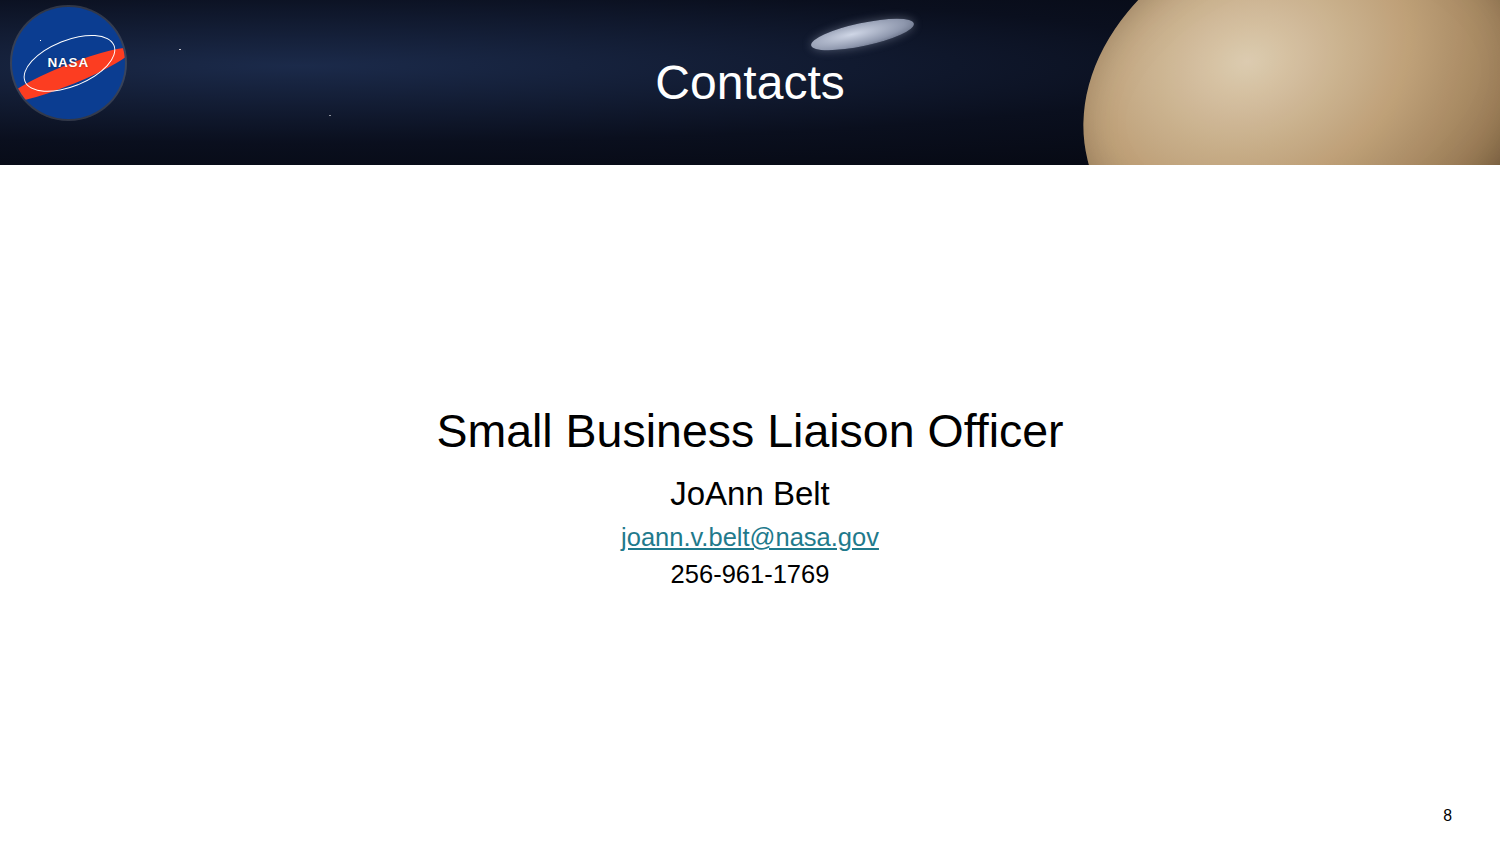NASA
Contacts
Small Business Liaison Officer
JoAnn Belt
joann.v.belt@nasa.gov
256-961-1769
8